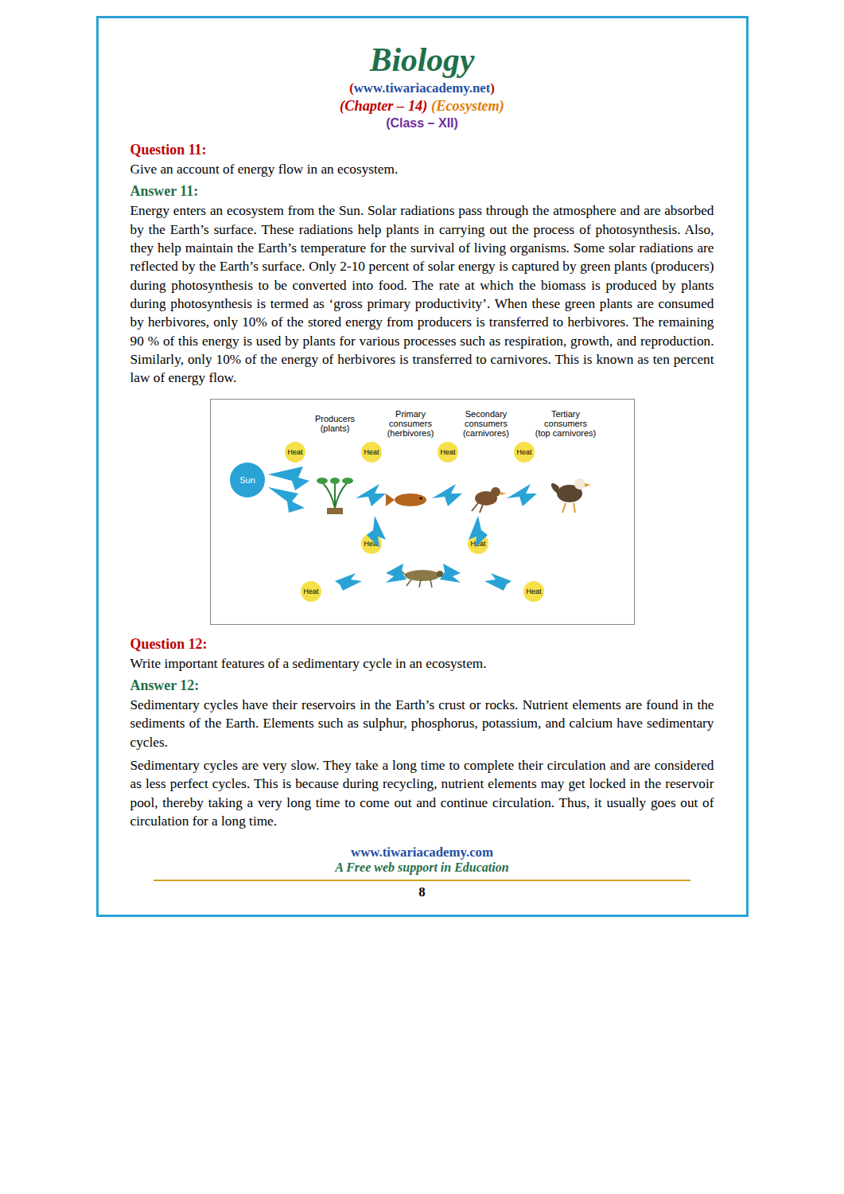Biology
(www.tiwariacademy.net)
(Chapter – 14) (Ecosystem)
(Class – XII)
Question 11:
Give an account of energy flow in an ecosystem.
Answer 11:
Energy enters an ecosystem from the Sun. Solar radiations pass through the atmosphere and are absorbed by the Earth’s surface. These radiations help plants in carrying out the process of photosynthesis. Also, they help maintain the Earth’s temperature for the survival of living organisms. Some solar radiations are reflected by the Earth’s surface. Only 2-10 percent of solar energy is captured by green plants (producers) during photosynthesis to be converted into food. The rate at which the biomass is produced by plants during photosynthesis is termed as ‘gross primary productivity’. When these green plants are consumed by herbivores, only 10% of the stored energy from producers is transferred to herbivores. The remaining 90 % of this energy is used by plants for various processes such as respiration, growth, and reproduction. Similarly, only 10% of the energy of herbivores is transferred to carnivores. This is known as ten percent law of energy flow.
Producers (plants) Primary consumers (herbivores) Secondary consumers (carnivores) Tertiary consumers (top carnivores) Sun Heat Heat Heat Heat Heat Heat Heat Heat
Question 12:
Write important features of a sedimentary cycle in an ecosystem.
Answer 12:
Sedimentary cycles have their reservoirs in the Earth’s crust or rocks. Nutrient elements are found in the sediments of the Earth. Elements such as sulphur, phosphorus, potassium, and calcium have sedimentary cycles.
Sedimentary cycles are very slow. They take a long time to complete their circulation and are considered as less perfect cycles. This is because during recycling, nutrient elements may get locked in the reservoir pool, thereby taking a very long time to come out and continue circulation. Thus, it usually goes out of circulation for a long time.
www.tiwariacademy.com
A Free web support in Education
8